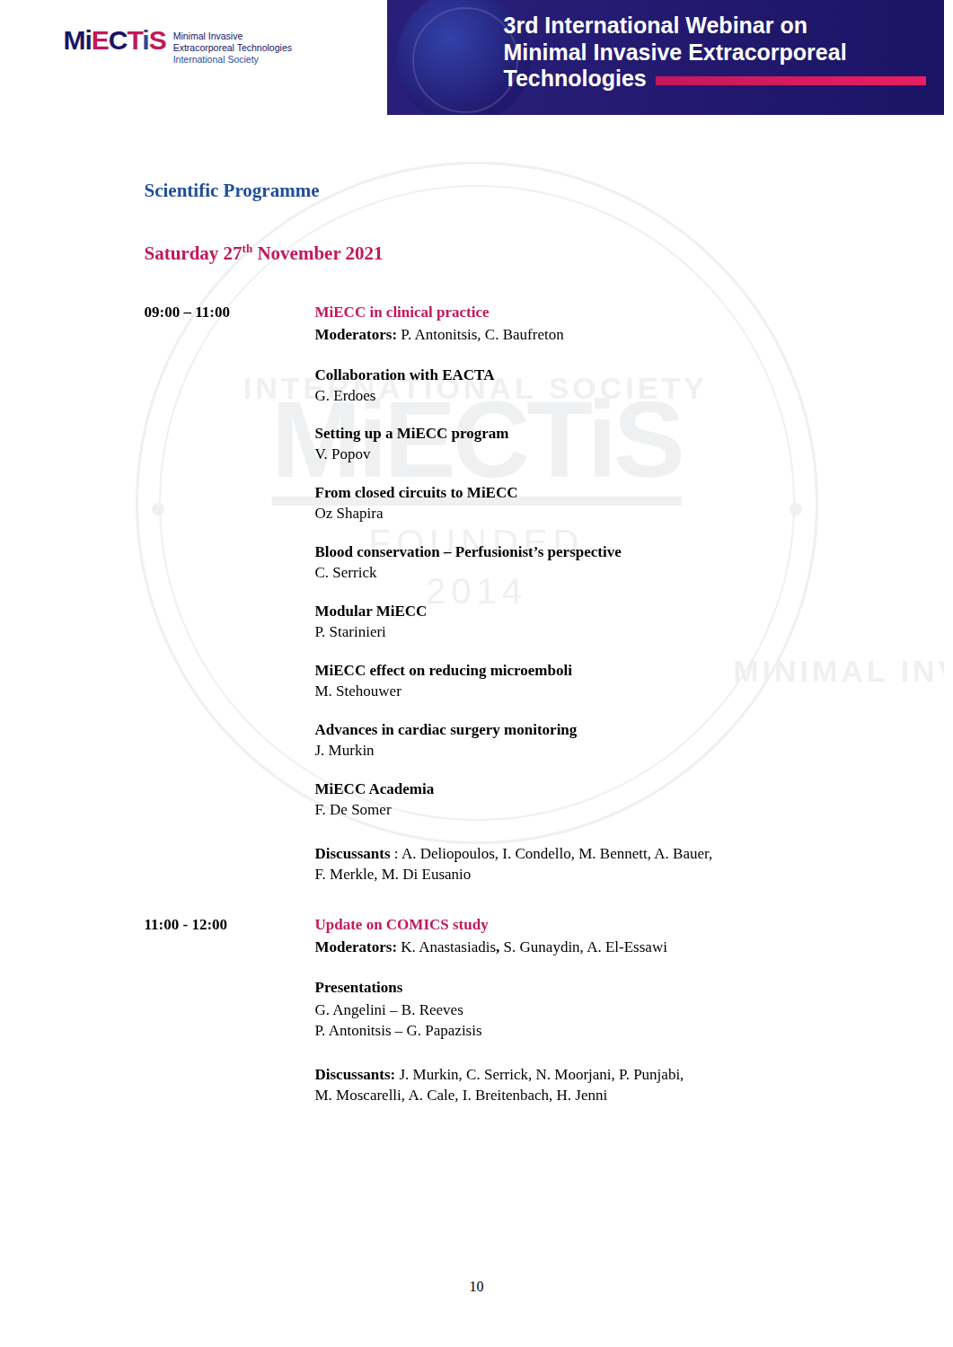Mi ECTiS
Minimal Invasive
Extracorporeal Technologies
International Society
3rd International Webinar on
Minimal Invasive Extracorporeal
Technologies
MiECTiS
FOUNDED
2014
MINIMAL INVASIVE EXTRACORPOREAL TECHNOLOGIES INTERNATIONAL SOCIETY
Scientific Programme
Saturday 27th November 2021
09:00 – 11:00
MiECC in clinical practice
Moderators: P. Antonitsis, C. Baufreton
Collaboration with EACTA G. Erdoes
Setting up a MiECC program V. Popov
From closed circuits to MiECC Oz Shapira
Blood conservation – Perfusionist’s perspective C. Serrick
Modular MiECC P. Starinieri
MiECC effect on reducing microemboli M. Stehouwer
Advances in cardiac surgery monitoring J. Murkin
MiECC Academia F. De Somer
Discussants : A. Deliopoulos, I. Condello, M. Bennett, A. Bauer,
F. Merkle, M. Di Eusanio
11:00 - 12:00
Update on COMICS study
Moderators: K. Anastasiadis, S. Gunaydin, A. El-Essawi
Presentations G. Angelini – B. Reeves P. Antonitsis – G. Papazisis
Discussants: J. Murkin, C. Serrick, N. Moorjani, P. Punjabi,
M. Moscarelli, A. Cale, I. Breitenbach, H. Jenni
10